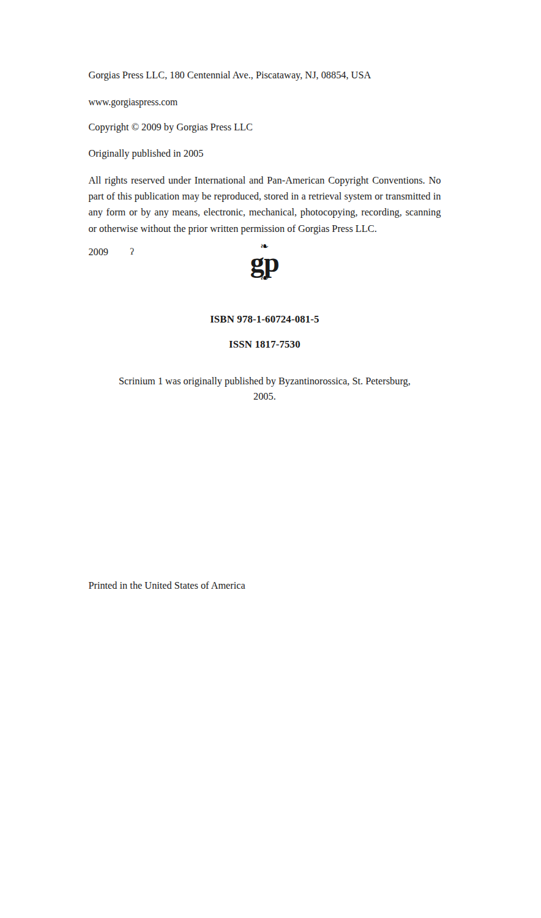Gorgias Press LLC, 180 Centennial Ave., Piscataway, NJ, 08854, USA
www.gorgiaspress.com
Copyright © 2009 by Gorgias Press LLC
Originally published in 2005
All rights reserved under International and Pan-American Copyright Conventions. No part of this publication may be reproduced, stored in a retrieval system or transmitted in any form or by any means, electronic, mechanical, photocopying, recording, scanning or otherwise without the prior written permission of Gorgias Press LLC.
2009 ʔ
❧ gp ❧
ISBN 978-1-60724-081-5
ISSN 1817-7530
Scrinium 1 was originally published by Byzantinorossica, St. Petersburg, 2005.
Printed in the United States of America